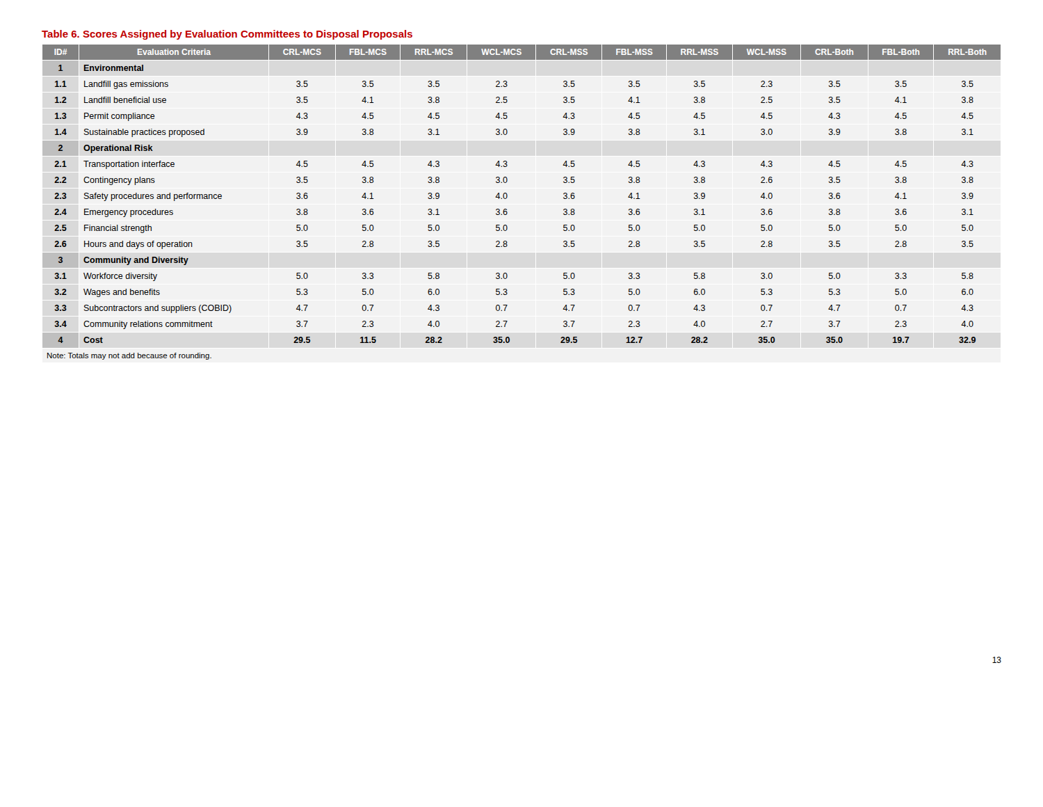Table 6. Scores Assigned by Evaluation Committees to Disposal Proposals
| ID# | Evaluation Criteria | CRL-MCS | FBL-MCS | RRL-MCS | WCL-MCS | CRL-MSS | FBL-MSS | RRL-MSS | WCL-MSS | CRL-Both | FBL-Both | RRL-Both |
| --- | --- | --- | --- | --- | --- | --- | --- | --- | --- | --- | --- | --- |
| 1 | Environmental | | | | | | | | | | | |
| 1.1 | Landfill gas emissions | 3.5 | 3.5 | 3.5 | 2.3 | 3.5 | 3.5 | 3.5 | 2.3 | 3.5 | 3.5 | 3.5 |
| 1.2 | Landfill beneficial use | 3.5 | 4.1 | 3.8 | 2.5 | 3.5 | 4.1 | 3.8 | 2.5 | 3.5 | 4.1 | 3.8 |
| 1.3 | Permit compliance | 4.3 | 4.5 | 4.5 | 4.5 | 4.3 | 4.5 | 4.5 | 4.5 | 4.3 | 4.5 | 4.5 |
| 1.4 | Sustainable practices proposed | 3.9 | 3.8 | 3.1 | 3.0 | 3.9 | 3.8 | 3.1 | 3.0 | 3.9 | 3.8 | 3.1 |
| 2 | Operational Risk | | | | | | | | | | | |
| 2.1 | Transportation interface | 4.5 | 4.5 | 4.3 | 4.3 | 4.5 | 4.5 | 4.3 | 4.3 | 4.5 | 4.5 | 4.3 |
| 2.2 | Contingency plans | 3.5 | 3.8 | 3.8 | 3.0 | 3.5 | 3.8 | 3.8 | 2.6 | 3.5 | 3.8 | 3.8 |
| 2.3 | Safety procedures and performance | 3.6 | 4.1 | 3.9 | 4.0 | 3.6 | 4.1 | 3.9 | 4.0 | 3.6 | 4.1 | 3.9 |
| 2.4 | Emergency procedures | 3.8 | 3.6 | 3.1 | 3.6 | 3.8 | 3.6 | 3.1 | 3.6 | 3.8 | 3.6 | 3.1 |
| 2.5 | Financial strength | 5.0 | 5.0 | 5.0 | 5.0 | 5.0 | 5.0 | 5.0 | 5.0 | 5.0 | 5.0 | 5.0 |
| 2.6 | Hours and days of operation | 3.5 | 2.8 | 3.5 | 2.8 | 3.5 | 2.8 | 3.5 | 2.8 | 3.5 | 2.8 | 3.5 |
| 3 | Community and Diversity | | | | | | | | | | | |
| 3.1 | Workforce diversity | 5.0 | 3.3 | 5.8 | 3.0 | 5.0 | 3.3 | 5.8 | 3.0 | 5.0 | 3.3 | 5.8 |
| 3.2 | Wages and benefits | 5.3 | 5.0 | 6.0 | 5.3 | 5.3 | 5.0 | 6.0 | 5.3 | 5.3 | 5.0 | 6.0 |
| 3.3 | Subcontractors and suppliers (COBID) | 4.7 | 0.7 | 4.3 | 0.7 | 4.7 | 0.7 | 4.3 | 0.7 | 4.7 | 0.7 | 4.3 |
| 3.4 | Community relations commitment | 3.7 | 2.3 | 4.0 | 2.7 | 3.7 | 2.3 | 4.0 | 2.7 | 3.7 | 2.3 | 4.0 |
| 4 | Cost | 29.5 | 11.5 | 28.2 | 35.0 | 29.5 | 12.7 | 28.2 | 35.0 | 35.0 | 19.7 | 32.9 |
| Note: Totals may not add because of rounding. |
13